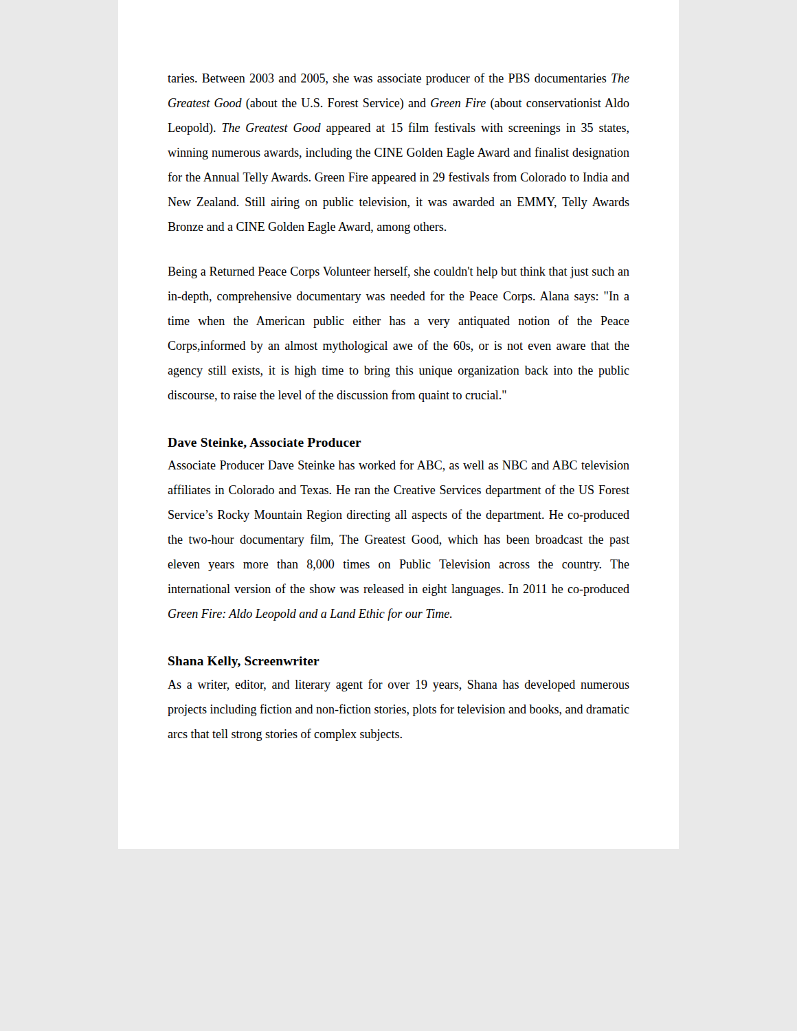taries. Between 2003 and 2005, she was associate producer of the PBS documentaries The Greatest Good (about the U.S. Forest Service) and Green Fire (about conservationist Aldo Leopold). The Greatest Good appeared at 15 film festivals with screenings in 35 states, winning numerous awards, including the CINE Golden Eagle Award and finalist designation for the Annual Telly Awards. Green Fire appeared in 29 festivals from Colorado to India and New Zealand. Still airing on public television, it was awarded an EMMY, Telly Awards Bronze and a CINE Golden Eagle Award, among others.
Being a Returned Peace Corps Volunteer herself, she couldn't help but think that just such an in-depth, comprehensive documentary was needed for the Peace Corps. Alana says: "In a time when the American public either has a very antiquated notion of the Peace Corps,informed by an almost mythological awe of the 60s, or is not even aware that the agency still exists, it is high time to bring this unique organization back into the public discourse, to raise the level of the discussion from quaint to crucial."
Dave Steinke, Associate Producer
Associate Producer Dave Steinke has worked for ABC, as well as NBC and ABC television affiliates in Colorado and Texas. He ran the Creative Services department of the US Forest Service’s Rocky Mountain Region directing all aspects of the department. He co-produced the two-hour documentary film, The Greatest Good, which has been broadcast the past eleven years more than 8,000 times on Public Television across the country. The international version of the show was released in eight languages. In 2011 he co-produced Green Fire: Aldo Leopold and a Land Ethic for our Time.
Shana Kelly, Screenwriter
As a writer, editor, and literary agent for over 19 years, Shana has developed numerous projects including fiction and non-fiction stories, plots for television and books, and dramatic arcs that tell strong stories of complex subjects.